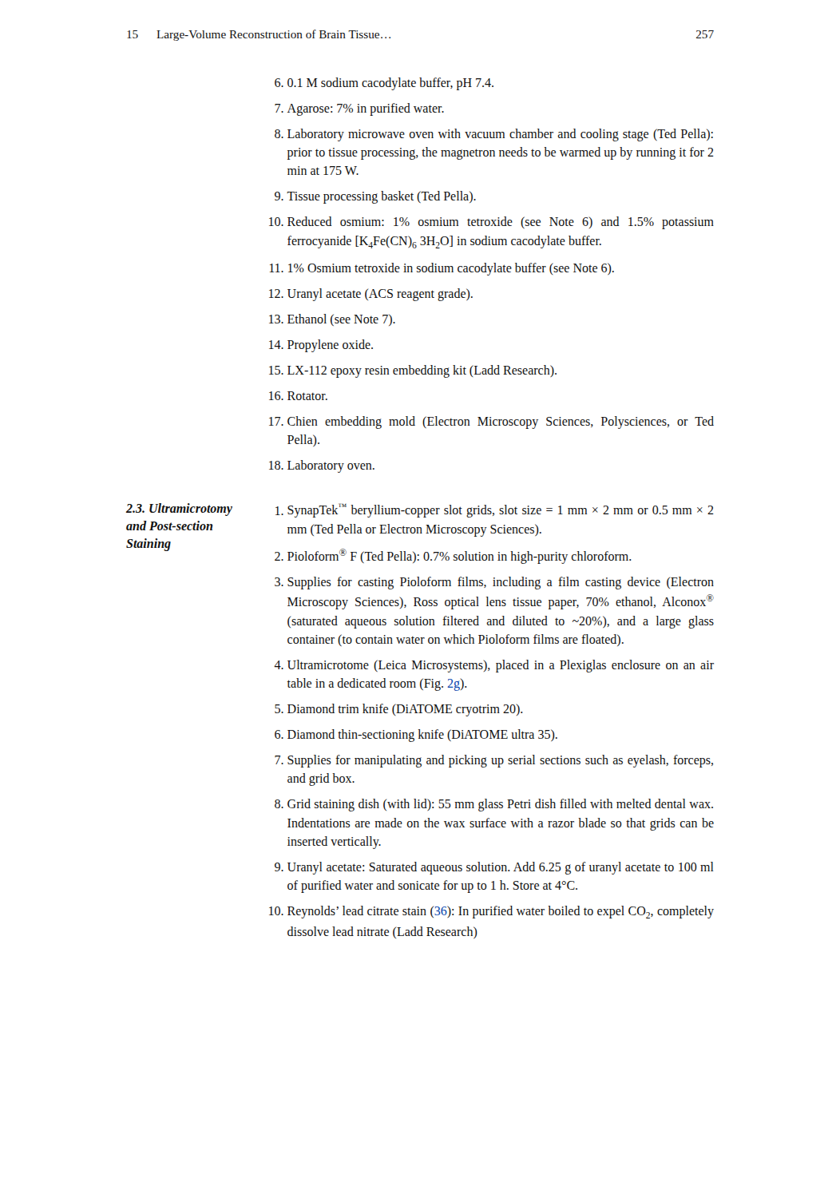15 Large-Volume Reconstruction of Brain Tissue… 257
0.1 M sodium cacodylate buffer, pH 7.4.
Agarose: 7% in purified water.
Laboratory microwave oven with vacuum chamber and cooling stage (Ted Pella): prior to tissue processing, the magnetron needs to be warmed up by running it for 2 min at 175 W.
Tissue processing basket (Ted Pella).
Reduced osmium: 1% osmium tetroxide (see Note 6) and 1.5% potassium ferrocyanide [K4Fe(CN)6 3H2O] in sodium cacodylate buffer.
1% Osmium tetroxide in sodium cacodylate buffer (see Note 6).
Uranyl acetate (ACS reagent grade).
Ethanol (see Note 7).
Propylene oxide.
LX-112 epoxy resin embedding kit (Ladd Research).
Rotator.
Chien embedding mold (Electron Microscopy Sciences, Polysciences, or Ted Pella).
Laboratory oven.
2.3. Ultramicrotomy and Post-section Staining
SynapTek™ beryllium-copper slot grids, slot size = 1 mm × 2 mm or 0.5 mm × 2 mm (Ted Pella or Electron Microscopy Sciences).
Pioloform® F (Ted Pella): 0.7% solution in high-purity chloroform.
Supplies for casting Pioloform films, including a film casting device (Electron Microscopy Sciences), Ross optical lens tissue paper, 70% ethanol, Alconox® (saturated aqueous solution filtered and diluted to ~20%), and a large glass container (to contain water on which Pioloform films are floated).
Ultramicrotome (Leica Microsystems), placed in a Plexiglas enclosure on an air table in a dedicated room (Fig. 2g).
Diamond trim knife (DiATOME cryotrim 20).
Diamond thin-sectioning knife (DiATOME ultra 35).
Supplies for manipulating and picking up serial sections such as eyelash, forceps, and grid box.
Grid staining dish (with lid): 55 mm glass Petri dish filled with melted dental wax. Indentations are made on the wax surface with a razor blade so that grids can be inserted vertically.
Uranyl acetate: Saturated aqueous solution. Add 6.25 g of uranyl acetate to 100 ml of purified water and sonicate for up to 1 h. Store at 4°C.
Reynolds’ lead citrate stain (36): In purified water boiled to expel CO2, completely dissolve lead nitrate (Ladd Research)